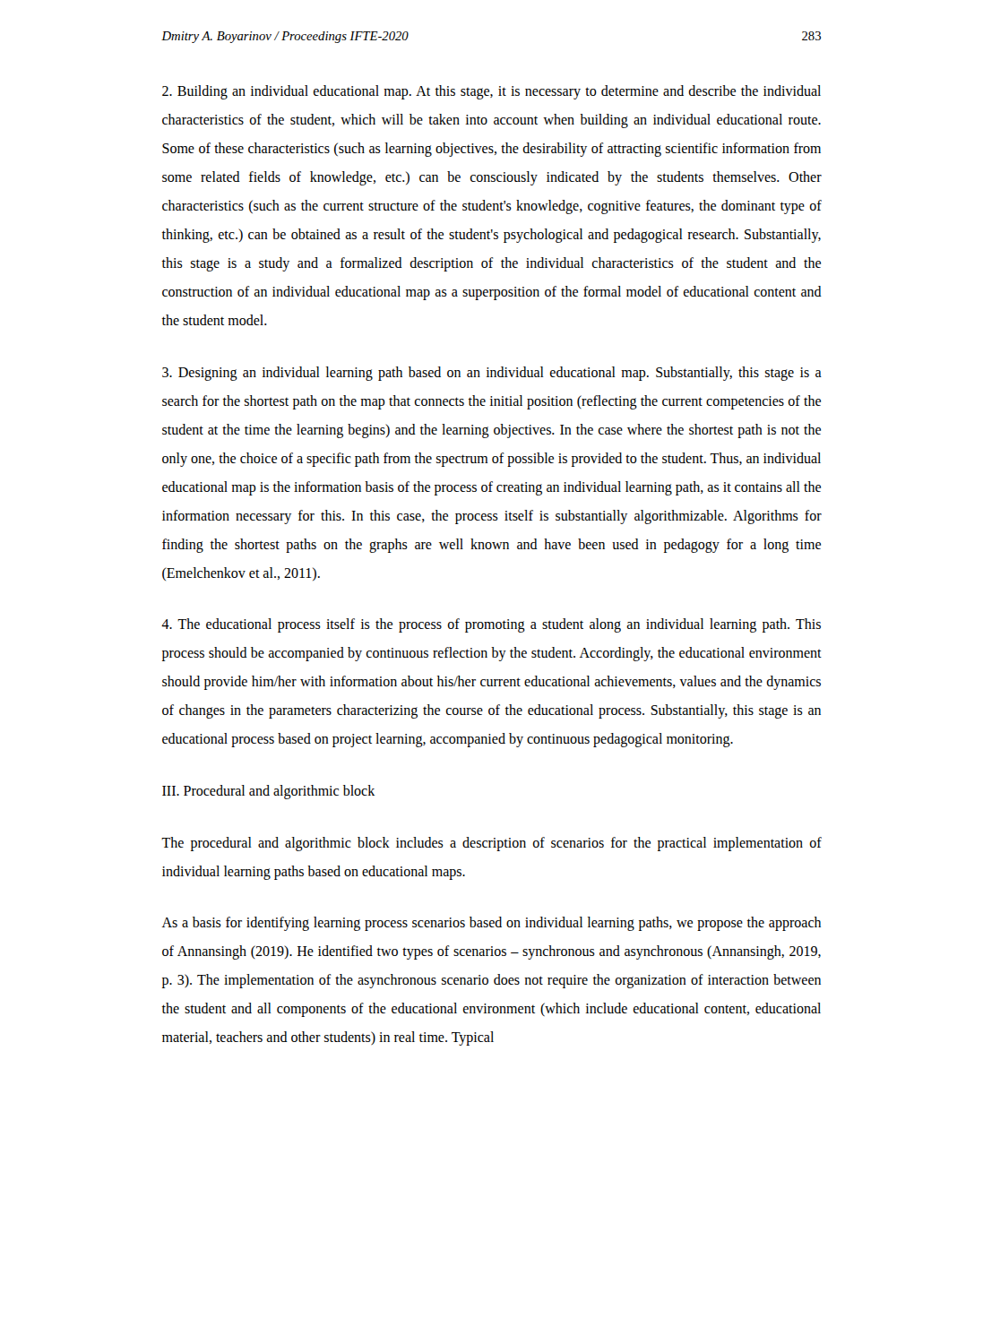Dmitry A. Boyarinov / Proceedings IFTE-2020 283
2. Building an individual educational map. At this stage, it is necessary to determine and describe the individual characteristics of the student, which will be taken into account when building an individual educational route. Some of these characteristics (such as learning objectives, the desirability of attracting scientific information from some related fields of knowledge, etc.) can be consciously indicated by the students themselves. Other characteristics (such as the current structure of the student's knowledge, cognitive features, the dominant type of thinking, etc.) can be obtained as a result of the student's psychological and pedagogical research. Substantially, this stage is a study and a formalized description of the individual characteristics of the student and the construction of an individual educational map as a superposition of the formal model of educational content and the student model.
3. Designing an individual learning path based on an individual educational map. Substantially, this stage is a search for the shortest path on the map that connects the initial position (reflecting the current competencies of the student at the time the learning begins) and the learning objectives. In the case where the shortest path is not the only one, the choice of a specific path from the spectrum of possible is provided to the student. Thus, an individual educational map is the information basis of the process of creating an individual learning path, as it contains all the information necessary for this. In this case, the process itself is substantially algorithmizable. Algorithms for finding the shortest paths on the graphs are well known and have been used in pedagogy for a long time (Emelchenkov et al., 2011).
4. The educational process itself is the process of promoting a student along an individual learning path. This process should be accompanied by continuous reflection by the student. Accordingly, the educational environment should provide him/her with information about his/her current educational achievements, values and the dynamics of changes in the parameters characterizing the course of the educational process. Substantially, this stage is an educational process based on project learning, accompanied by continuous pedagogical monitoring.
III. Procedural and algorithmic block
The procedural and algorithmic block includes a description of scenarios for the practical implementation of individual learning paths based on educational maps.
As a basis for identifying learning process scenarios based on individual learning paths, we propose the approach of Annansingh (2019). He identified two types of scenarios – synchronous and asynchronous (Annansingh, 2019, p. 3). The implementation of the asynchronous scenario does not require the organization of interaction between the student and all components of the educational environment (which include educational content, educational material, teachers and other students) in real time. Typical